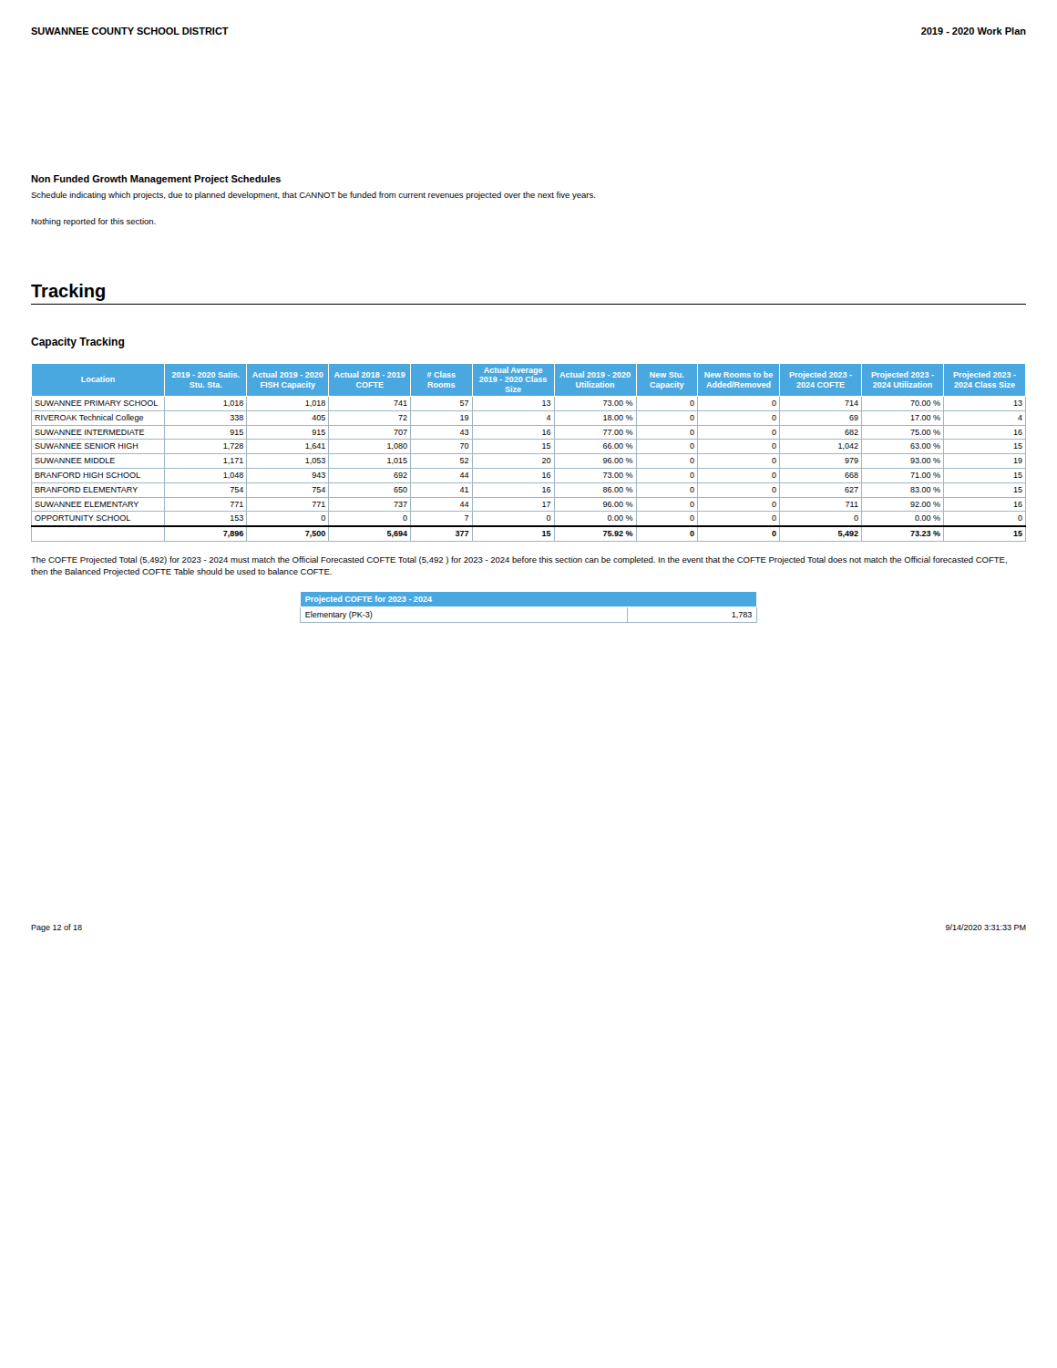SUWANNEE COUNTY SCHOOL DISTRICT 2019 - 2020 Work Plan
Non Funded Growth Management Project Schedules
Schedule indicating which projects, due to planned development, that CANNOT be funded from current revenues projected over the next five years.
Nothing reported for this section.
Tracking
Capacity Tracking
| Location | 2019 - 2020 Satis. Stu. Sta. | Actual 2019 - 2020 FISH Capacity | Actual 2018 - 2019 COFTE | # Class Rooms | Actual Average 2019 - 2020 Class Size | Actual 2019 - 2020 Utilization | New Stu. Capacity | New Rooms to be Added/Removed | Projected 2023 - 2024 COFTE | Projected 2023 - 2024 Utilization | Projected 2023 - 2024 Class Size |
| --- | --- | --- | --- | --- | --- | --- | --- | --- | --- | --- | --- |
| SUWANNEE PRIMARY SCHOOL | 1,018 | 1,018 | 741 | 57 | 13 | 73.00 % | 0 | 0 | 714 | 70.00 % | 13 |
| RIVEROAK Technical College | 338 | 405 | 72 | 19 | 4 | 18.00 % | 0 | 0 | 69 | 17.00 % | 4 |
| SUWANNEE INTERMEDIATE | 915 | 915 | 707 | 43 | 16 | 77.00 % | 0 | 0 | 682 | 75.00 % | 16 |
| SUWANNEE SENIOR HIGH | 1,728 | 1,641 | 1,080 | 70 | 15 | 66.00 % | 0 | 0 | 1,042 | 63.00 % | 15 |
| SUWANNEE MIDDLE | 1,171 | 1,053 | 1,015 | 52 | 20 | 96.00 % | 0 | 0 | 979 | 93.00 % | 19 |
| BRANFORD HIGH SCHOOL | 1,048 | 943 | 692 | 44 | 16 | 73.00 % | 0 | 0 | 668 | 71.00 % | 15 |
| BRANFORD ELEMENTARY | 754 | 754 | 650 | 41 | 16 | 86.00 % | 0 | 0 | 627 | 83.00 % | 15 |
| SUWANNEE ELEMENTARY | 771 | 771 | 737 | 44 | 17 | 96.00 % | 0 | 0 | 711 | 92.00 % | 16 |
| OPPORTUNITY SCHOOL | 153 | 0 | 0 | 7 | 0 | 0.00 % | 0 | 0 | 0 | 0.00 % | 0 |
| | 7,896 | 7,500 | 5,694 | 377 | 15 | 75.92 % | 0 | 0 | 5,492 | 73.23 % | 15 |
The COFTE Projected Total (5,492) for 2023 - 2024 must match the Official Forecasted COFTE Total (5,492 ) for 2023 - 2024 before this section can be completed. In the event that the COFTE Projected Total does not match the Official forecasted COFTE, then the Balanced Projected COFTE Table should be used to balance COFTE.
| Projected COFTE for 2023 - 2024 |
| --- |
| Elementary (PK-3) | 1,783 |
Page 12 of 18 9/14/2020 3:31:33 PM